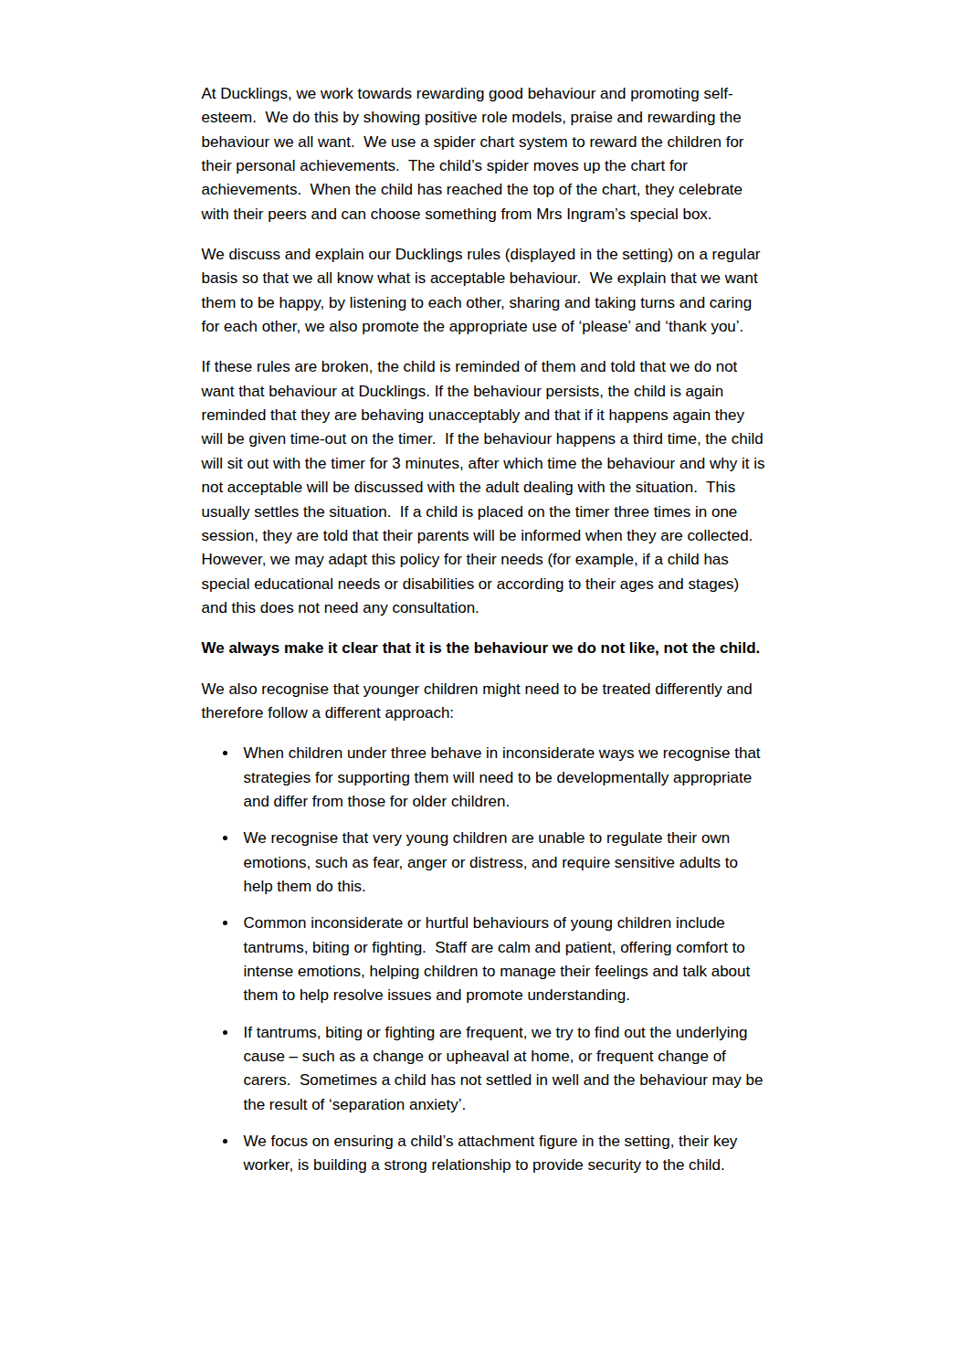At Ducklings, we work towards rewarding good behaviour and promoting self-esteem. We do this by showing positive role models, praise and rewarding the behaviour we all want. We use a spider chart system to reward the children for their personal achievements. The child’s spider moves up the chart for achievements. When the child has reached the top of the chart, they celebrate with their peers and can choose something from Mrs Ingram’s special box.
We discuss and explain our Ducklings rules (displayed in the setting) on a regular basis so that we all know what is acceptable behaviour. We explain that we want them to be happy, by listening to each other, sharing and taking turns and caring for each other, we also promote the appropriate use of ‘please’ and ‘thank you’.
If these rules are broken, the child is reminded of them and told that we do not want that behaviour at Ducklings. If the behaviour persists, the child is again reminded that they are behaving unacceptably and that if it happens again they will be given time-out on the timer. If the behaviour happens a third time, the child will sit out with the timer for 3 minutes, after which time the behaviour and why it is not acceptable will be discussed with the adult dealing with the situation. This usually settles the situation. If a child is placed on the timer three times in one session, they are told that their parents will be informed when they are collected.
However, we may adapt this policy for their needs (for example, if a child has special educational needs or disabilities or according to their ages and stages) and this does not need any consultation.
We always make it clear that it is the behaviour we do not like, not the child.
We also recognise that younger children might need to be treated differently and therefore follow a different approach:
When children under three behave in inconsiderate ways we recognise that strategies for supporting them will need to be developmentally appropriate and differ from those for older children.
We recognise that very young children are unable to regulate their own emotions, such as fear, anger or distress, and require sensitive adults to help them do this.
Common inconsiderate or hurtful behaviours of young children include tantrums, biting or fighting. Staff are calm and patient, offering comfort to intense emotions, helping children to manage their feelings and talk about them to help resolve issues and promote understanding.
If tantrums, biting or fighting are frequent, we try to find out the underlying cause – such as a change or upheaval at home, or frequent change of carers. Sometimes a child has not settled in well and the behaviour may be the result of ‘separation anxiety’.
We focus on ensuring a child’s attachment figure in the setting, their key worker, is building a strong relationship to provide security to the child.